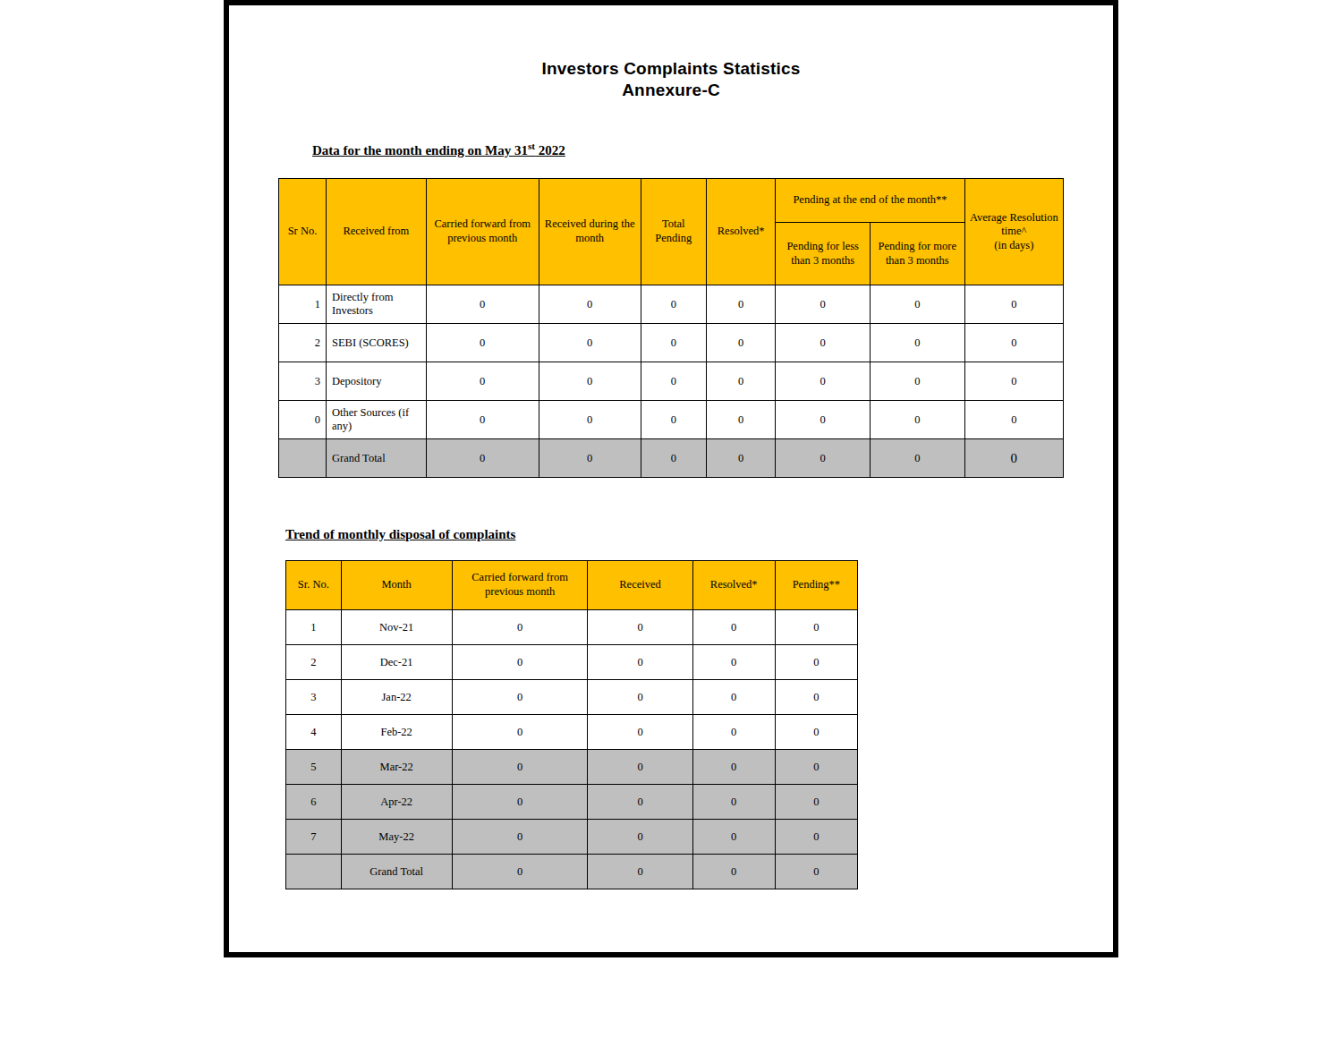Investors Complaints Statistics
Annexure-C
Data for the month ending on May 31st 2022
| Sr No. | Received from | Carried forward from previous month | Received during the month | Total Pending | Resolved* | Pending at the end of the month** | Average Resolution time^ (in days) |
| --- | --- | --- | --- | --- | --- | --- | --- |
| Pending for less than 3 months | Pending for more than 3 months |
| 1 | Directly from Investors | 0 | 0 | 0 | 0 | 0 | 0 | 0 |
| 2 | SEBI (SCORES) | 0 | 0 | 0 | 0 | 0 | 0 | 0 |
| 3 | Depository | 0 | 0 | 0 | 0 | 0 | 0 | 0 |
| 0 | Other Sources (if any) | 0 | 0 | 0 | 0 | 0 | 0 | 0 |
| | Grand Total | 0 | 0 | 0 | 0 | 0 | 0 | 0 |
Trend of monthly disposal of complaints
| Sr. No. | Month | Carried forward from previous month | Received | Resolved* | Pending** |
| --- | --- | --- | --- | --- | --- |
| 1 | Nov-21 | 0 | 0 | 0 | 0 |
| 2 | Dec-21 | 0 | 0 | 0 | 0 |
| 3 | Jan-22 | 0 | 0 | 0 | 0 |
| 4 | Feb-22 | 0 | 0 | 0 | 0 |
| 5 | Mar-22 | 0 | 0 | 0 | 0 |
| 6 | Apr-22 | 0 | 0 | 0 | 0 |
| 7 | May-22 | 0 | 0 | 0 | 0 |
| | Grand Total | 0 | 0 | 0 | 0 |